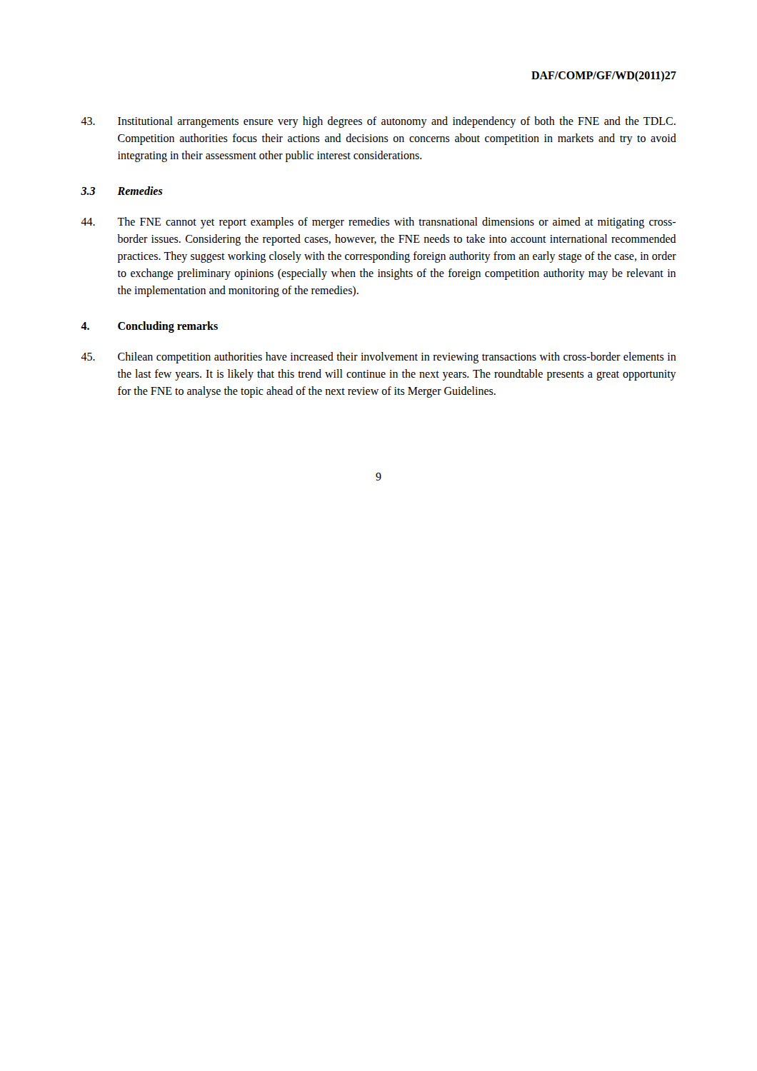DAF/COMP/GF/WD(2011)27
43. Institutional arrangements ensure very high degrees of autonomy and independency of both the FNE and the TDLC. Competition authorities focus their actions and decisions on concerns about competition in markets and try to avoid integrating in their assessment other public interest considerations.
3.3 Remedies
44. The FNE cannot yet report examples of merger remedies with transnational dimensions or aimed at mitigating cross-border issues. Considering the reported cases, however, the FNE needs to take into account international recommended practices. They suggest working closely with the corresponding foreign authority from an early stage of the case, in order to exchange preliminary opinions (especially when the insights of the foreign competition authority may be relevant in the implementation and monitoring of the remedies).
4. Concluding remarks
45. Chilean competition authorities have increased their involvement in reviewing transactions with cross-border elements in the last few years. It is likely that this trend will continue in the next years. The roundtable presents a great opportunity for the FNE to analyse the topic ahead of the next review of its Merger Guidelines.
9